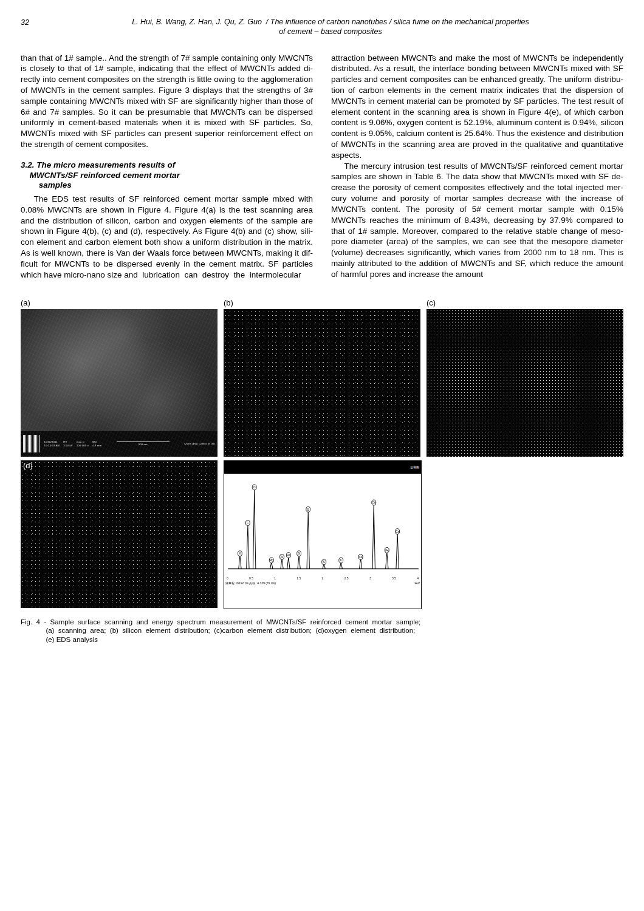32
L. Hui, B. Wang, Z. Han, J. Qu, Z. Guo / The influence of carbon nanotubes / silica fume on the mechanical properties
of cement – based composites
than that of 1# sample.. And the strength of 7# sample containing only MWCNTs is closely to that of 1# sample, indicating that the effect of MWCNTs added directly into cement composites on the strength is little owing to the agglomeration of MWCNTs in the cement samples. Figure 3 displays that the strengths of 3# sample containing MWCNTs mixed with SF are significantly higher than those of 6# and 7# samples. So it can be presumable that MWCNTs can be dispersed uniformly in cement-based materials when it is mixed with SF particles. So, MWCNTs mixed with SF particles can present superior reinforcement effect on the strength of cement composites.
3.2. The micro measurements results ofMWCNTs/SF reinforced cement mortar samples
The EDS test results of SF reinforced cement mortar sample mixed with 0.08% MWCNTs are shown in Figure 4. Figure 4(a) is the test scanning area and the distribution of silicon, carbon and oxygen elements of the sample are shown in Figure 4(b), (c) and (d), respectively. As Figure 4(b) and (c) show, silicon element and carbon element both show a uniform distribution in the matrix. As is well known, there is Van der Waals force between MWCNTs, making it difficult for MWCNTs to be dispersed evenly in the cement matrix. SF particles which have micro-nano size and lubrication can destroy the intermolecular
attraction between MWCNTs and make the most of MWCNTs be independently distributed. As a result, the interface bonding between MWCNTs mixed with SF particles and cement composites can be enhanced greatly. The uniform distribution of carbon elements in the cement matrix indicates that the dispersion of MWCNTs in cement material can be promoted by SF particles. The test result of element content in the scanning area is shown in Figure 4(e), of which carbon content is 9.06%, oxygen content is 52.19%, aluminum content is 0.94%, silicon content is 9.05%, calcium content is 25.64%. Thus the existence and distribution of MWCNTs in the scanning area are proved in the qualitative and quantitative aspects.
The mercury intrusion test results of MWCNTs/SF reinforced cement mortar samples are shown in Table 6. The data show that MWCNTs mixed with SF decrease the porosity of cement composites effectively and the total injected mercury volume and porosity of mortar samples decrease with the increase of MWCNTs content. The porosity of 5# cement mortar sample with 0.15% MWCNTs reaches the minimum of 8.43%, decreasing by 37.9% compared to that of 1# sample. Moreover, compared to the relative stable change of mesopore diameter (area) of the samples, we can see that the mesopore diameter (volume) decreases significantly, which varies from 2000 nm to 18 nm. This is mainly attributed to the addition of MWCNTs and SF, which reduce the amount of harmful pores and increase the amount
(a)
11/30/2011
10:23:23 AM
HV
3.00 kV
mag □
200 000 x
WD
4.9 mm
500 nm
Chem Anal Center of GU
(b)
(c)
(d)
(e)
总谱图
K C O Mg Al Al Si Si S K Ca Ca Fe Ca
00.511.522.533.54
满量程 16192 cts 光标: 4.339 (76 cts) keV
Fig. 4 - Sample surface scanning and energy spectrum measurement of MWCNTs/SF reinforced cement mortar sample; (a) scanning area; (b) silicon element distribution; (c)carbon element distribution; (d)oxygen element distribution; (e) EDS analysis